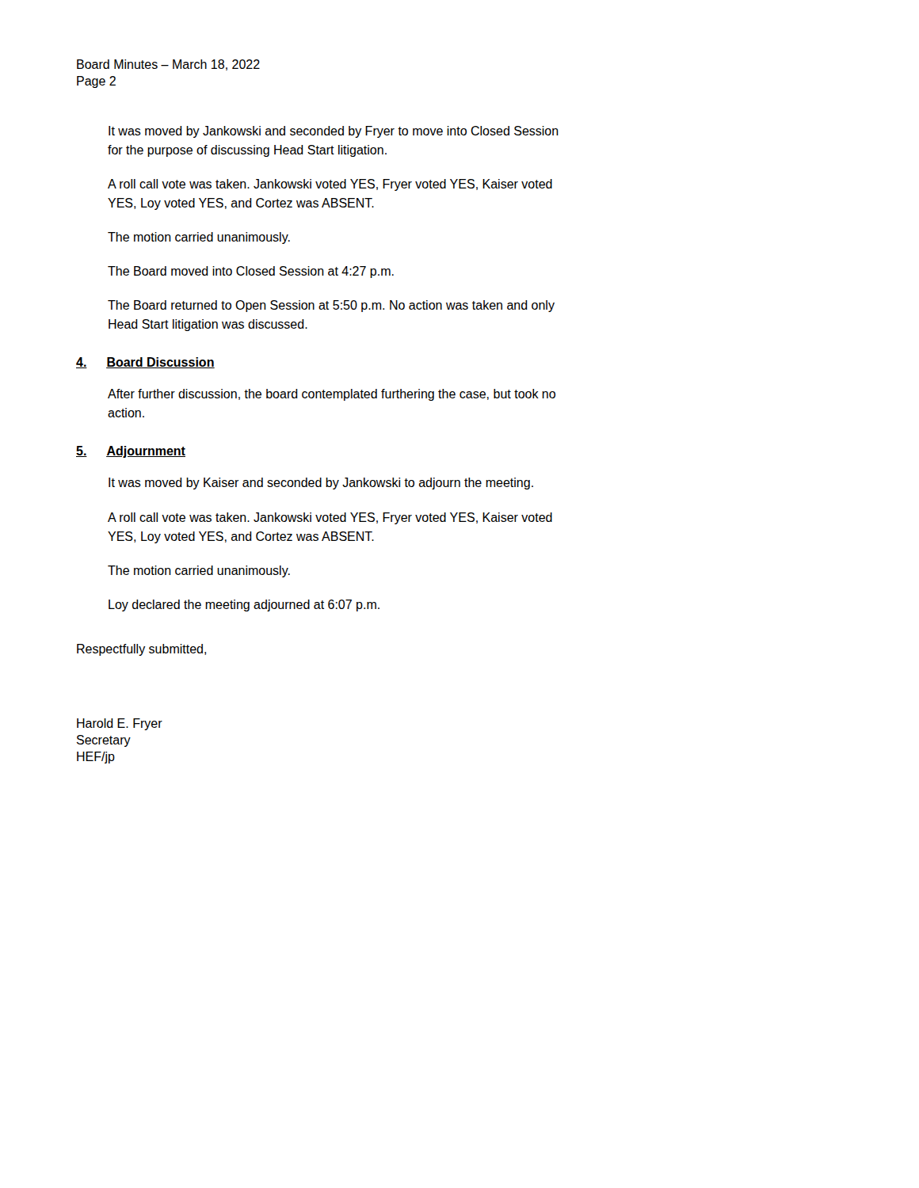Board Minutes – March 18, 2022
Page 2
It was moved by Jankowski and seconded by Fryer to move into Closed Session for the purpose of discussing Head Start litigation.
A roll call vote was taken. Jankowski voted YES, Fryer voted YES, Kaiser voted YES, Loy voted YES, and Cortez was ABSENT.
The motion carried unanimously.
The Board moved into Closed Session at 4:27 p.m.
The Board returned to Open Session at 5:50 p.m. No action was taken and only Head Start litigation was discussed.
4. Board Discussion
After further discussion, the board contemplated furthering the case, but took no action.
5. Adjournment
It was moved by Kaiser and seconded by Jankowski to adjourn the meeting.
A roll call vote was taken. Jankowski voted YES, Fryer voted YES, Kaiser voted YES, Loy voted YES, and Cortez was ABSENT.
The motion carried unanimously.
Loy declared the meeting adjourned at 6:07 p.m.
Respectfully submitted,
Harold E. Fryer
Secretary
HEF/jp